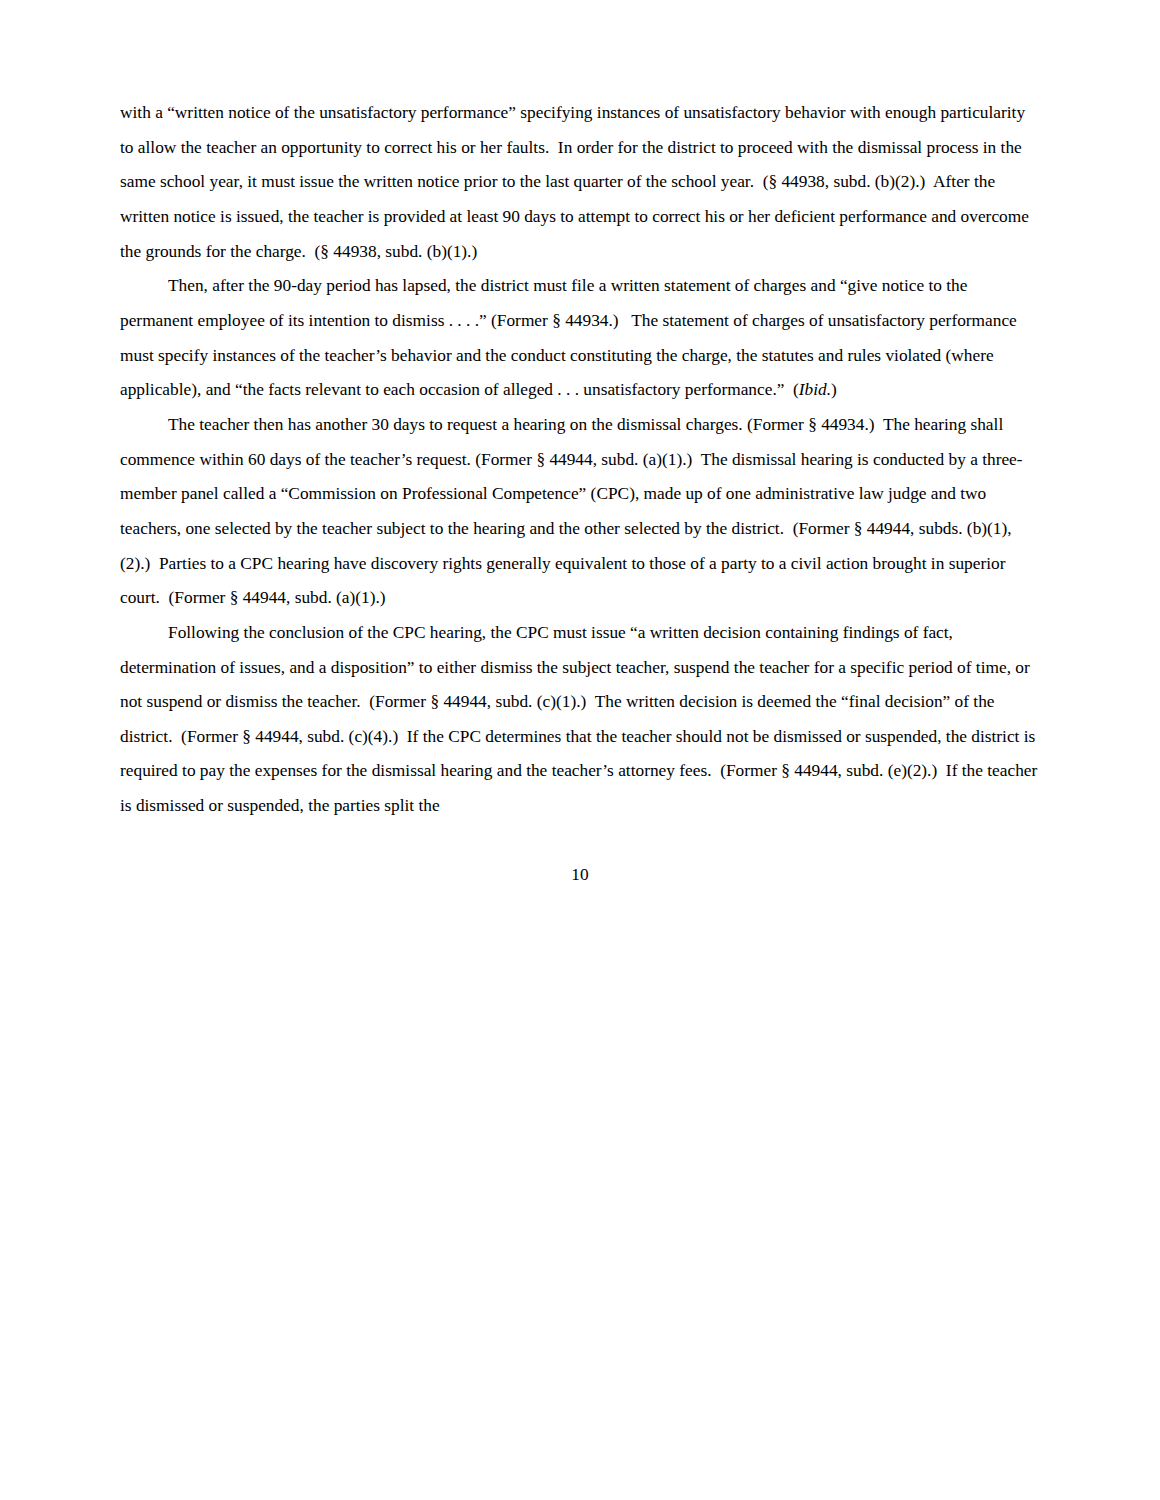with a “written notice of the unsatisfactory performance” specifying instances of unsatisfactory behavior with enough particularity to allow the teacher an opportunity to correct his or her faults. In order for the district to proceed with the dismissal process in the same school year, it must issue the written notice prior to the last quarter of the school year. (§ 44938, subd. (b)(2).) After the written notice is issued, the teacher is provided at least 90 days to attempt to correct his or her deficient performance and overcome the grounds for the charge. (§ 44938, subd. (b)(1).)
Then, after the 90-day period has lapsed, the district must file a written statement of charges and “give notice to the permanent employee of its intention to dismiss . . . .” (Former § 44934.) The statement of charges of unsatisfactory performance must specify instances of the teacher’s behavior and the conduct constituting the charge, the statutes and rules violated (where applicable), and “the facts relevant to each occasion of alleged . . . unsatisfactory performance.” (Ibid.)
The teacher then has another 30 days to request a hearing on the dismissal charges. (Former § 44934.) The hearing shall commence within 60 days of the teacher’s request. (Former § 44944, subd. (a)(1).) The dismissal hearing is conducted by a three-member panel called a “Commission on Professional Competence” (CPC), made up of one administrative law judge and two teachers, one selected by the teacher subject to the hearing and the other selected by the district. (Former § 44944, subds. (b)(1), (2).) Parties to a CPC hearing have discovery rights generally equivalent to those of a party to a civil action brought in superior court. (Former § 44944, subd. (a)(1).)
Following the conclusion of the CPC hearing, the CPC must issue “a written decision containing findings of fact, determination of issues, and a disposition” to either dismiss the subject teacher, suspend the teacher for a specific period of time, or not suspend or dismiss the teacher. (Former § 44944, subd. (c)(1).) The written decision is deemed the “final decision” of the district. (Former § 44944, subd. (c)(4).) If the CPC determines that the teacher should not be dismissed or suspended, the district is required to pay the expenses for the dismissal hearing and the teacher’s attorney fees. (Former § 44944, subd. (e)(2).) If the teacher is dismissed or suspended, the parties split the
10